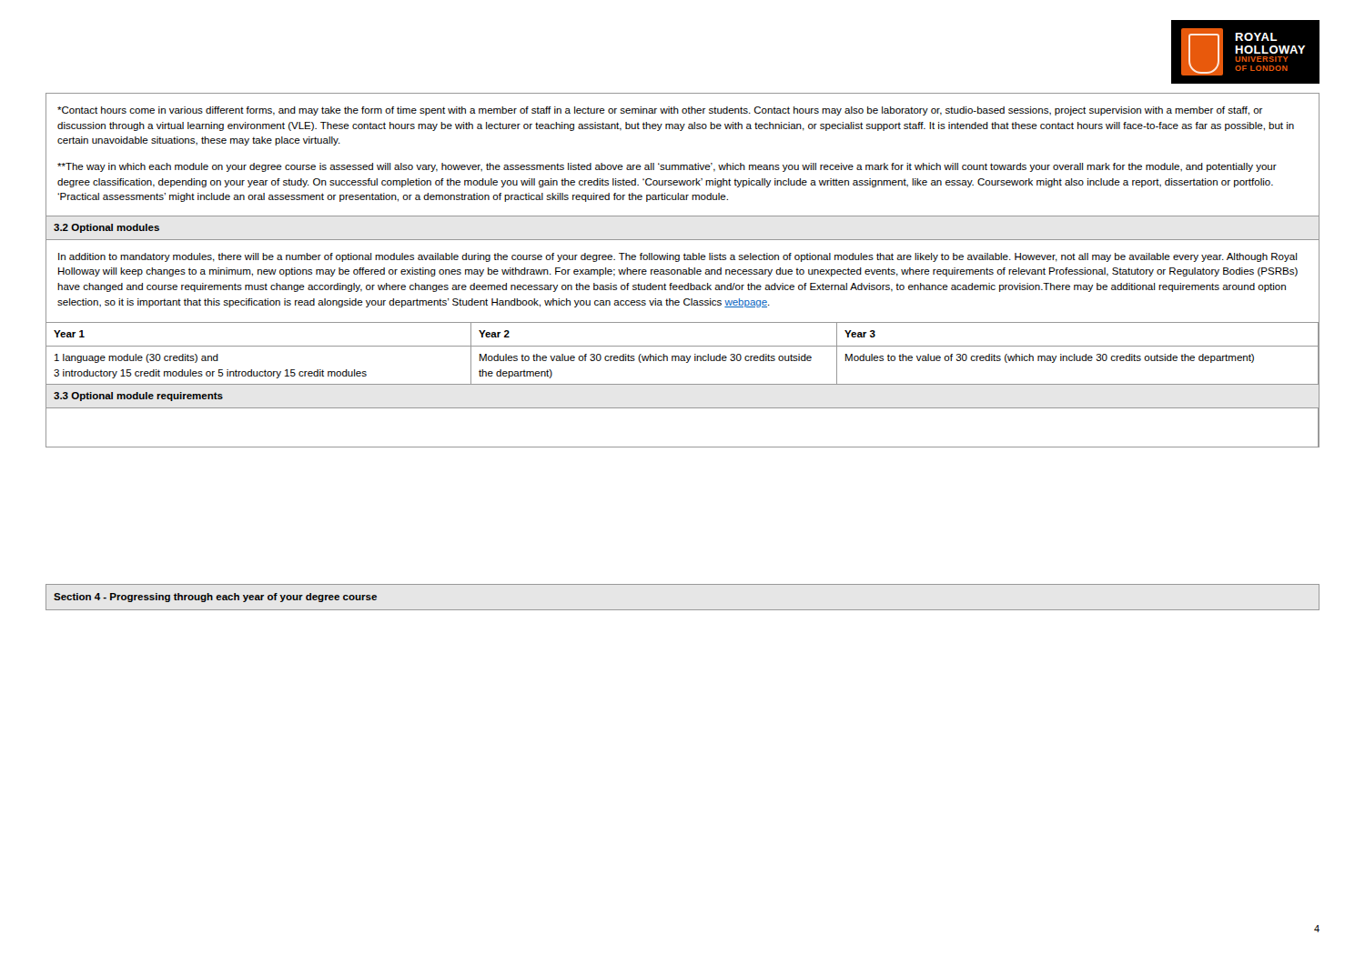ROYAL HOLLOWAY UNIVERSITY OF LONDON
*Contact hours come in various different forms, and may take the form of time spent with a member of staff in a lecture or seminar with other students. Contact hours may also be laboratory or, studio-based sessions, project supervision with a member of staff, or discussion through a virtual learning environment (VLE). These contact hours may be with a lecturer or teaching assistant, but they may also be with a technician, or specialist support staff. It is intended that these contact hours will face-to-face as far as possible, but in certain unavoidable situations, these may take place virtually.
**The way in which each module on your degree course is assessed will also vary, however, the assessments listed above are all ‘summative’, which means you will receive a mark for it which will count towards your overall mark for the module, and potentially your degree classification, depending on your year of study. On successful completion of the module you will gain the credits listed. ‘Coursework’ might typically include a written assignment, like an essay. Coursework might also include a report, dissertation or portfolio. ‘Practical assessments’ might include an oral assessment or presentation, or a demonstration of practical skills required for the particular module.
3.2 Optional modules
In addition to mandatory modules, there will be a number of optional modules available during the course of your degree. The following table lists a selection of optional modules that are likely to be available. However, not all may be available every year. Although Royal Holloway will keep changes to a minimum, new options may be offered or existing ones may be withdrawn. For example; where reasonable and necessary due to unexpected events, where requirements of relevant Professional, Statutory or Regulatory Bodies (PSRBs) have changed and course requirements must change accordingly, or where changes are deemed necessary on the basis of student feedback and/or the advice of External Advisors, to enhance academic provision.There may be additional requirements around option selection, so it is important that this specification is read alongside your departments’ Student Handbook, which you can access via the Classics webpage.
| Year 1 | Year 2 | Year 3 |
| --- | --- | --- |
| 1 language module (30 credits) and 3 introductory 15 credit modules or 5 introductory 15 credit modules | Modules to the value of 30 credits (which may include 30 credits outside the department) | Modules to the value of 30 credits (which may include 30 credits outside the department) |
3.3 Optional module requirements
Section 4 - Progressing through each year of your degree course
4